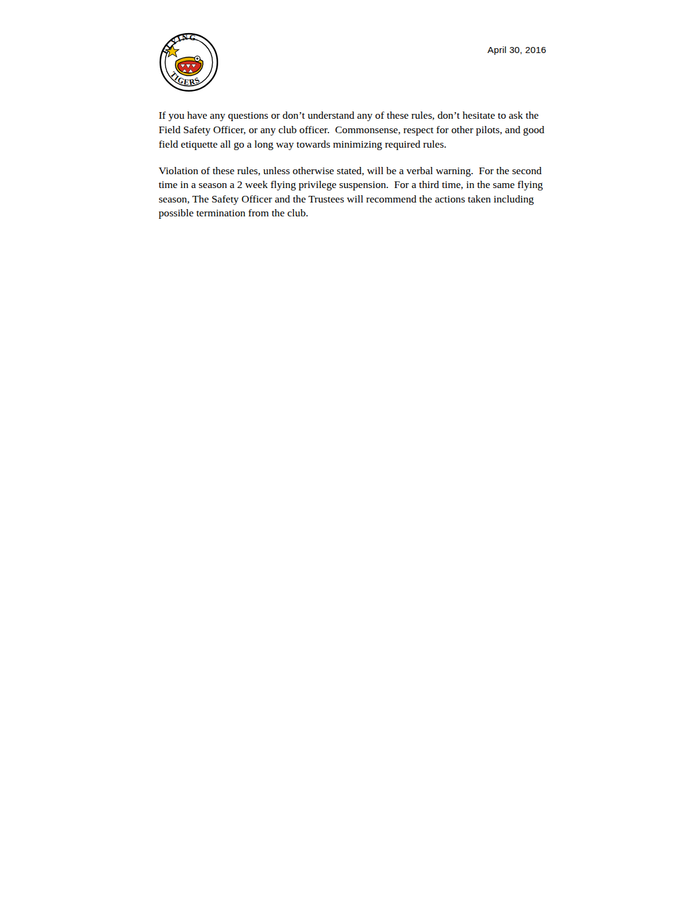Flying Tigers logo FLYING TIGERS
April 30, 2016
If you have any questions or don’t understand any of these rules, don’t hesitate to ask the Field Safety Officer, or any club officer. Commonsense, respect for other pilots, and good field etiquette all go a long way towards minimizing required rules.
Violation of these rules, unless otherwise stated, will be a verbal warning. For the second time in a season a 2 week flying privilege suspension. For a third time, in the same flying season, The Safety Officer and the Trustees will recommend the actions taken including possible termination from the club.